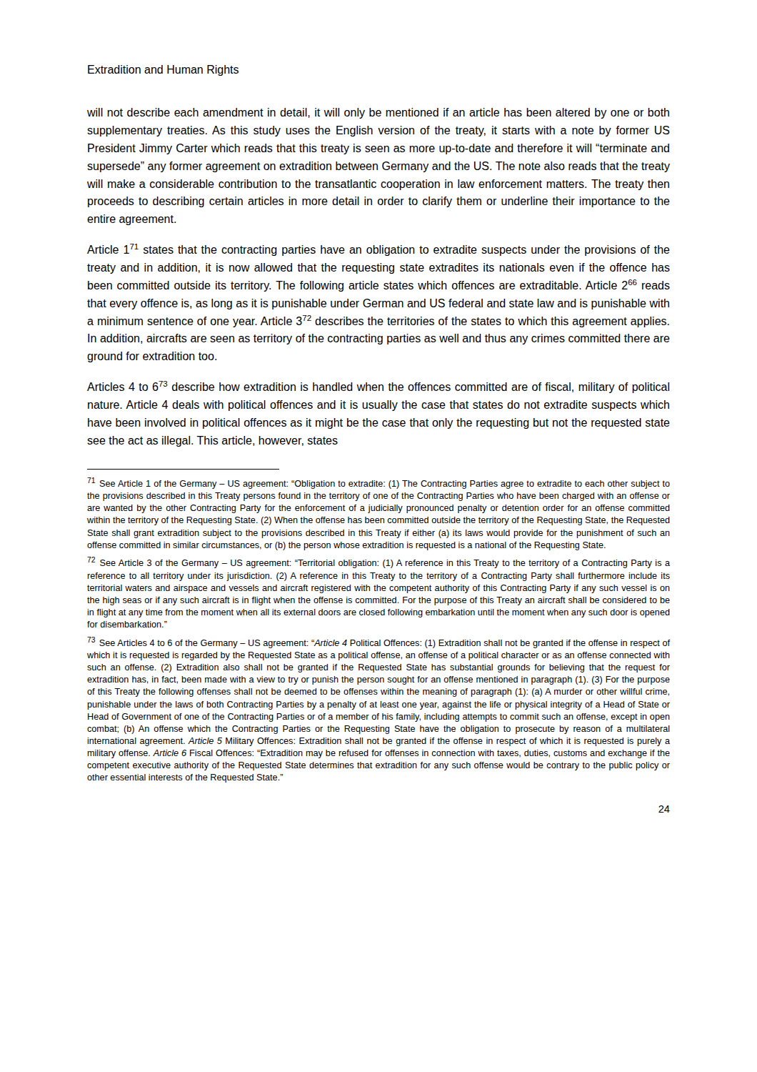Extradition and Human Rights
will not describe each amendment in detail, it will only be mentioned if an article has been altered by one or both supplementary treaties. As this study uses the English version of the treaty, it starts with a note by former US President Jimmy Carter which reads that this treaty is seen as more up-to-date and therefore it will “terminate and supersede” any former agreement on extradition between Germany and the US. The note also reads that the treaty will make a considerable contribution to the transatlantic cooperation in law enforcement matters. The treaty then proceeds to describing certain articles in more detail in order to clarify them or underline their importance to the entire agreement.
Article 171 states that the contracting parties have an obligation to extradite suspects under the provisions of the treaty and in addition, it is now allowed that the requesting state extradites its nationals even if the offence has been committed outside its territory. The following article states which offences are extraditable. Article 266 reads that every offence is, as long as it is punishable under German and US federal and state law and is punishable with a minimum sentence of one year. Article 372 describes the territories of the states to which this agreement applies. In addition, aircrafts are seen as territory of the contracting parties as well and thus any crimes committed there are ground for extradition too.
Articles 4 to 673 describe how extradition is handled when the offences committed are of fiscal, military of political nature. Article 4 deals with political offences and it is usually the case that states do not extradite suspects which have been involved in political offences as it might be the case that only the requesting but not the requested state see the act as illegal. This article, however, states
71 See Article 1 of the Germany – US agreement: “Obligation to extradite: (1) The Contracting Parties agree to extradite to each other subject to the provisions described in this Treaty persons found in the territory of one of the Contracting Parties who have been charged with an offense or are wanted by the other Contracting Party for the enforcement of a judicially pronounced penalty or detention order for an offense committed within the territory of the Requesting State. (2) When the offense has been committed outside the territory of the Requesting State, the Requested State shall grant extradition subject to the provisions described in this Treaty if either (a) its laws would provide for the punishment of such an offense committed in similar circumstances, or (b) the person whose extradition is requested is a national of the Requesting State.
72 See Article 3 of the Germany – US agreement: “Territorial obligation: (1) A reference in this Treaty to the territory of a Contracting Party is a reference to all territory under its jurisdiction. (2) A reference in this Treaty to the territory of a Contracting Party shall furthermore include its territorial waters and airspace and vessels and aircraft registered with the competent authority of this Contracting Party if any such vessel is on the high seas or if any such aircraft is in flight when the offense is committed. For the purpose of this Treaty an aircraft shall be considered to be in flight at any time from the moment when all its external doors are closed following embarkation until the moment when any such door is opened for disembarkation.”
73 See Articles 4 to 6 of the Germany – US agreement: “Article 4 Political Offences: (1) Extradition shall not be granted if the offense in respect of which it is requested is regarded by the Requested State as a political offense, an offense of a political character or as an offense connected with such an offense. (2) Extradition also shall not be granted if the Requested State has substantial grounds for believing that the request for extradition has, in fact, been made with a view to try or punish the person sought for an offense mentioned in paragraph (1). (3) For the purpose of this Treaty the following offenses shall not be deemed to be offenses within the meaning of paragraph (1): (a) A murder or other willful crime, punishable under the laws of both Contracting Parties by a penalty of at least one year, against the life or physical integrity of a Head of State or Head of Government of one of the Contracting Parties or of a member of his family, including attempts to commit such an offense, except in open combat; (b) An offense which the Contracting Parties or the Requesting State have the obligation to prosecute by reason of a multilateral international agreement. Article 5 Military Offences: Extradition shall not be granted if the offense in respect of which it is requested is purely a military offense. Article 6 Fiscal Offences: “Extradition may be refused for offenses in connection with taxes, duties, customs and exchange if the competent executive authority of the Requested State determines that extradition for any such offense would be contrary to the public policy or other essential interests of the Requested State.”
24